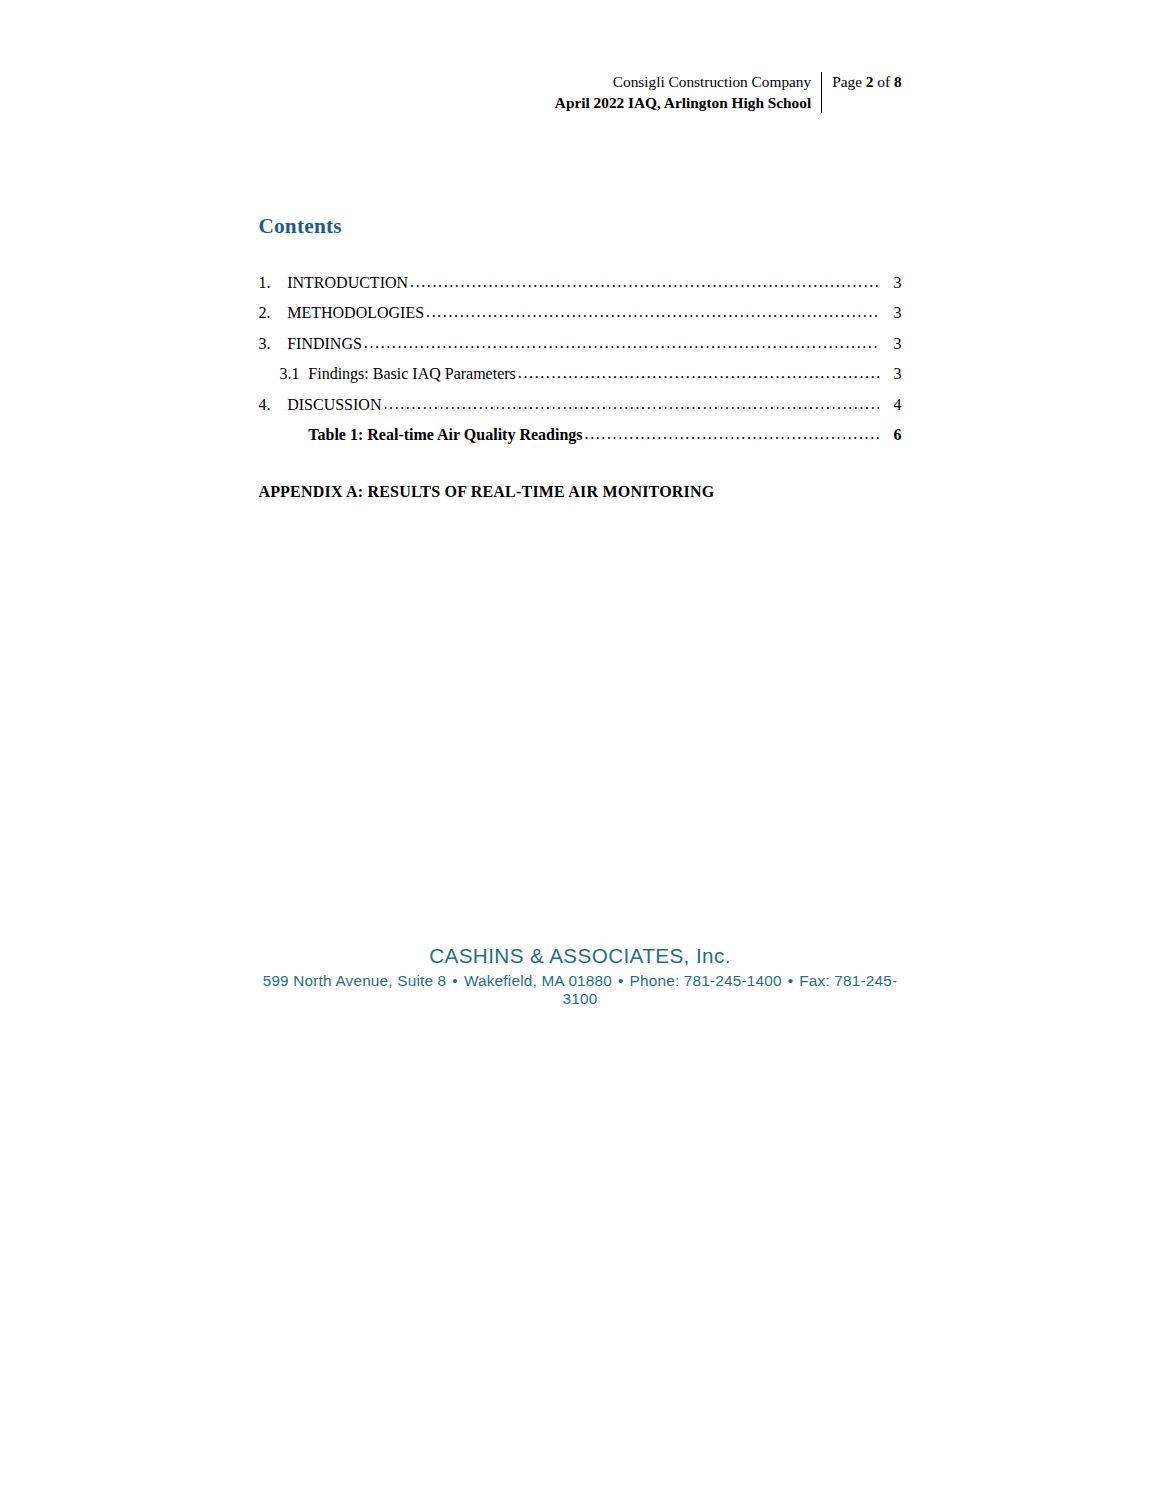Consigli Construction Company
April 2022 IAQ, Arlington High School
Page 2 of 8
Contents
1. INTRODUCTION ........................................................................................................... 3
2. METHODOLOGIES ......................................................................................................... 3
3. FINDINGS ..................................................................................................................... 3
3.1 Findings: Basic IAQ Parameters ....................................................................................... 3
4. DISCUSSION ................................................................................................................. 4
Table 1: Real-time Air Quality Readings .......................................................................... 6
APPENDIX A: RESULTS OF REAL-TIME AIR MONITORING
CASHINS & ASSOCIATES, Inc.
599 North Avenue, Suite 8•Wakefield, MA 01880•Phone: 781-245-1400•Fax: 781-245-3100